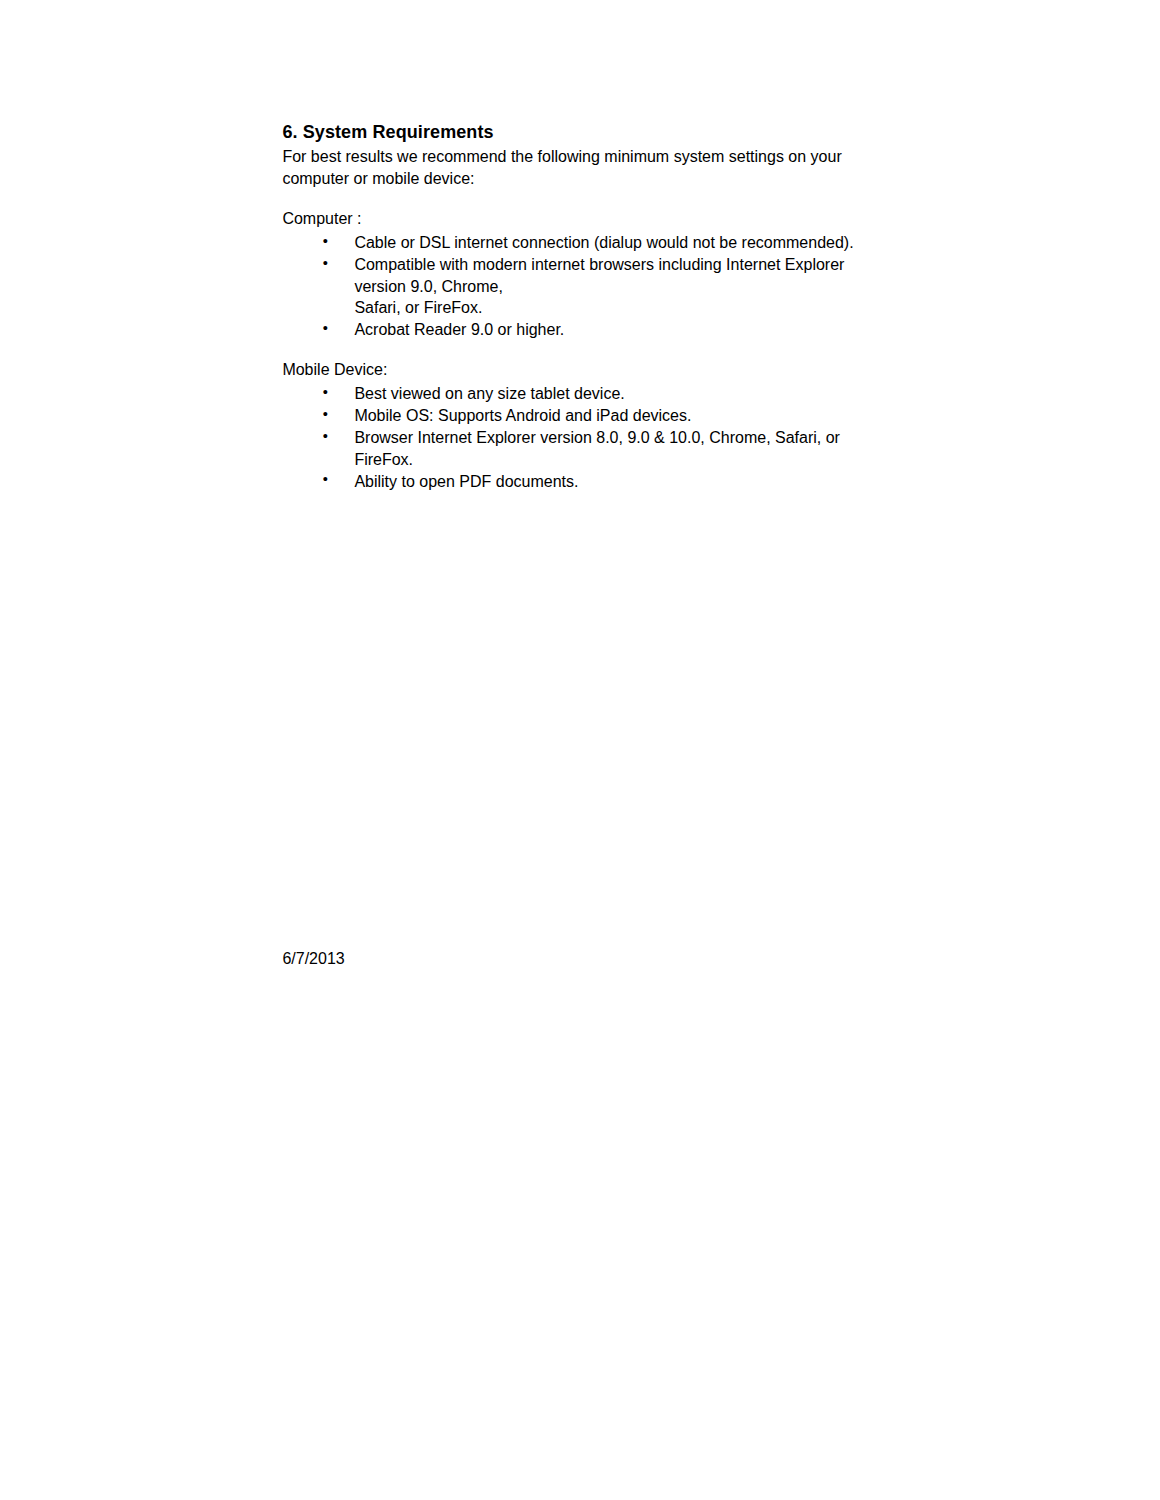6. System Requirements
For best results we recommend the following minimum system settings on your computer or mobile device:
Computer :
Cable or DSL internet connection (dialup would not be recommended).
Compatible with modern internet browsers including Internet Explorer version 9.0, Chrome, Safari, or FireFox.
Acrobat Reader 9.0 or higher.
Mobile Device:
Best viewed on any size tablet device.
Mobile OS: Supports Android and iPad devices.
Browser Internet Explorer version 8.0, 9.0 & 10.0, Chrome, Safari, or FireFox.
Ability to open PDF documents.
6/7/2013